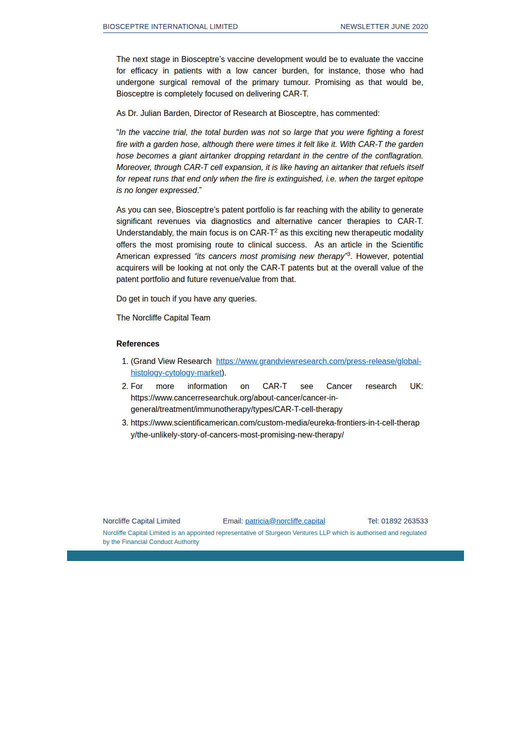BIOSCEPTRE INTERNATIONAL LIMITED
NEWSLETTER JUNE 2020
The next stage in Biosceptre’s vaccine development would be to evaluate the vaccine for efficacy in patients with a low cancer burden, for instance, those who had undergone surgical removal of the primary tumour. Promising as that would be, Biosceptre is completely focused on delivering CAR-T.
As Dr. Julian Barden, Director of Research at Biosceptre, has commented:
“In the vaccine trial, the total burden was not so large that you were fighting a forest fire with a garden hose, although there were times it felt like it. With CAR-T the garden hose becomes a giant airtanker dropping retardant in the centre of the conflagration. Moreover, through CAR-T cell expansion, it is like having an airtanker that refuels itself for repeat runs that end only when the fire is extinguished, i.e. when the target epitope is no longer expressed.”
As you can see, Biosceptre’s patent portfolio is far reaching with the ability to generate significant revenues via diagnostics and alternative cancer therapies to CAR-T. Understandably, the main focus is on CAR-T2 as this exciting new therapeutic modality offers the most promising route to clinical success. As an article in the Scientific American expressed “its cancers most promising new therapy”3. However, potential acquirers will be looking at not only the CAR-T patents but at the overall value of the patent portfolio and future revenue/value from that.
Do get in touch if you have any queries.
The Norcliffe Capital Team
References
(Grand View Research https://www.grandviewresearch.com/press-release/global-histology-cytology-market).
For more information on CAR-T see Cancer research UK:
https://www.cancerresearchuk.org/about-cancer/cancer-in-
general/treatment/immunotherapy/types/CAR-T-cell-therapy
https://www.scientificamerican.com/custom-media/eureka-frontiers-in-t-cell-therapy/the-unlikely-story-of-cancers-most-promising-new-therapy/
Norcliffe Capital Limited
Email: patricia@norcliffe.capital
Tel: 01892 263533
Norcliffe Capital Limited is an appointed representative of Sturgeon Ventures LLP which is authorised and regulated by the Financial Conduct Authority